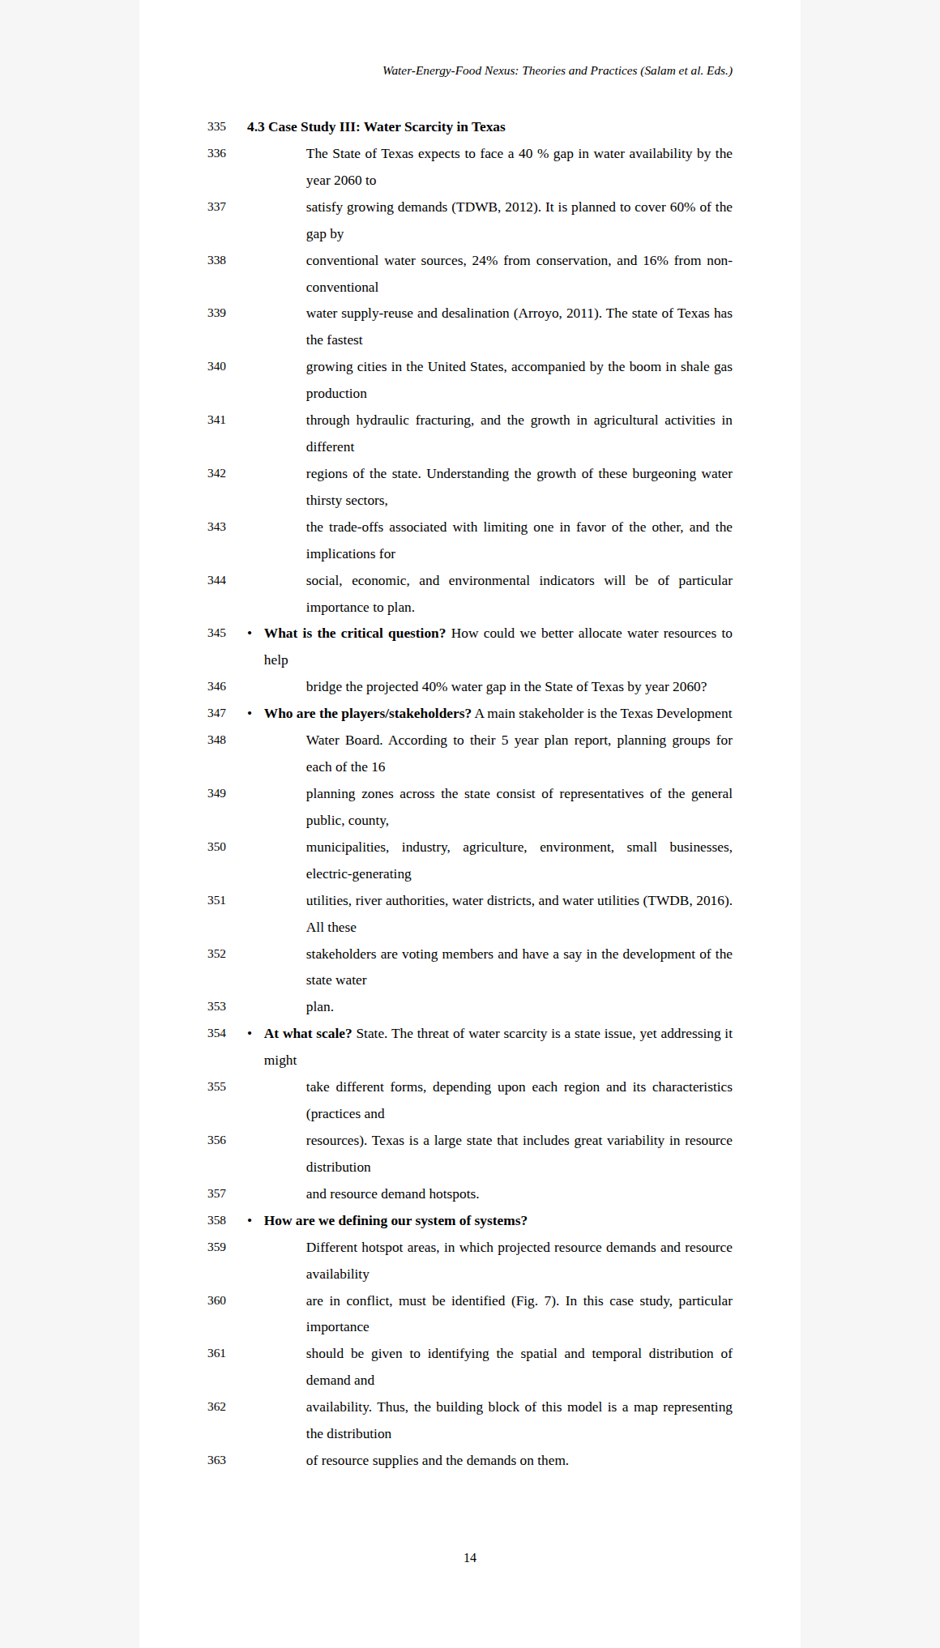Water-Energy-Food Nexus: Theories and Practices (Salam et al. Eds.)
3354.3 Case Study III: Water Scarcity in Texas
336 The State of Texas expects to face a 40 % gap in water availability by the year 2060 to
337 satisfy growing demands (TDWB, 2012). It is planned to cover 60% of the gap by
338 conventional water sources, 24% from conservation, and 16% from non-conventional
339 water supply-reuse and desalination (Arroyo, 2011). The state of Texas has the fastest
340 growing cities in the United States, accompanied by the boom in shale gas production
341 through hydraulic fracturing, and the growth in agricultural activities in different
342 regions of the state. Understanding the growth of these burgeoning water thirsty sectors,
343 the trade-offs associated with limiting one in favor of the other, and the implications for
344 social, economic, and environmental indicators will be of particular importance to plan.
345 What is the critical question? How could we better allocate water resources to help
346 bridge the projected 40% water gap in the State of Texas by year 2060?
347 Who are the players/stakeholders? A main stakeholder is the Texas Development
348 Water Board. According to their 5 year plan report, planning groups for each of the 16
349 planning zones across the state consist of representatives of the general public, county,
350 municipalities, industry, agriculture, environment, small businesses, electric-generating
351 utilities, river authorities, water districts, and water utilities (TWDB, 2016). All these
352 stakeholders are voting members and have a say in the development of the state water
353 plan.
354 At what scale? State. The threat of water scarcity is a state issue, yet addressing it might
355 take different forms, depending upon each region and its characteristics (practices and
356 resources). Texas is a large state that includes great variability in resource distribution
357 and resource demand hotspots.
358 How are we defining our system of systems?
359 Different hotspot areas, in which projected resource demands and resource availability
360 are in conflict, must be identified (Fig. 7). In this case study, particular importance
361 should be given to identifying the spatial and temporal distribution of demand and
362 availability. Thus, the building block of this model is a map representing the distribution
363 of resource supplies and the demands on them.
14